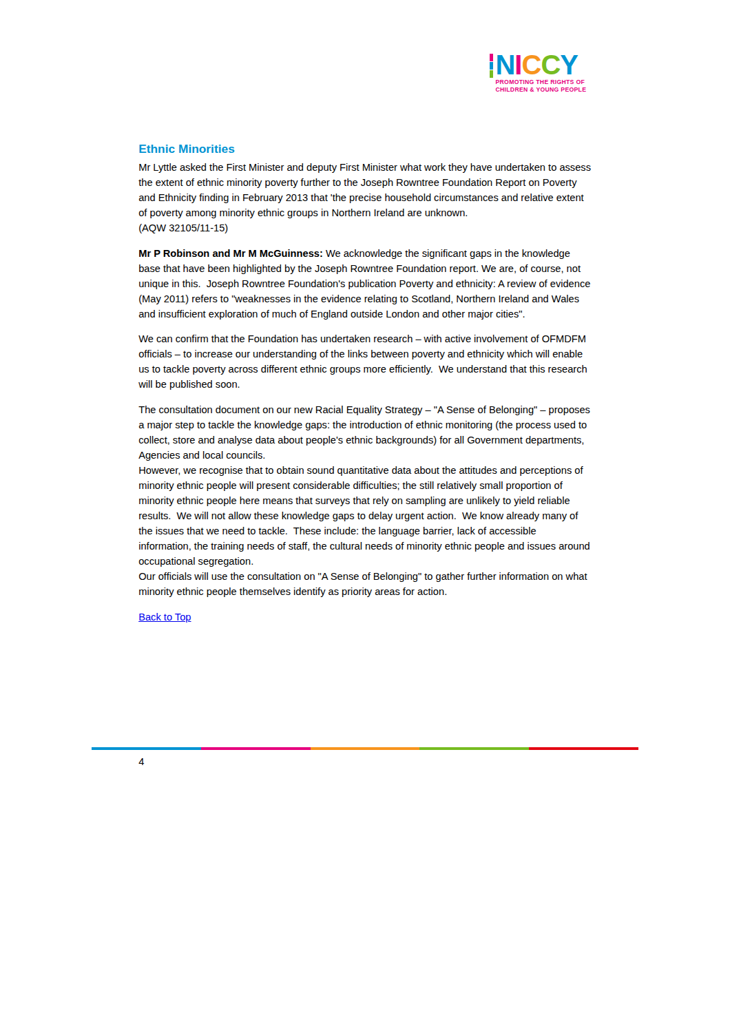NICCY
Promoting the rights of
children & young people
Ethnic Minorities
Mr Lyttle asked the First Minister and deputy First Minister what work they have undertaken to assess the extent of ethnic minority poverty further to the Joseph Rowntree Foundation Report on Poverty and Ethnicity finding in February 2013 that 'the precise household circumstances and relative extent of poverty among minority ethnic groups in Northern Ireland are unknown.
(AQW 32105/11-15)
Mr P Robinson and Mr M McGuinness: We acknowledge the significant gaps in the knowledge base that have been highlighted by the Joseph Rowntree Foundation report. We are, of course, not unique in this. Joseph Rowntree Foundation's publication Poverty and ethnicity: A review of evidence (May 2011) refers to "weaknesses in the evidence relating to Scotland, Northern Ireland and Wales and insufficient exploration of much of England outside London and other major cities".
We can confirm that the Foundation has undertaken research – with active involvement of OFMDFM officials – to increase our understanding of the links between poverty and ethnicity which will enable us to tackle poverty across different ethnic groups more efficiently. We understand that this research will be published soon.
The consultation document on our new Racial Equality Strategy – "A Sense of Belonging" – proposes a major step to tackle the knowledge gaps: the introduction of ethnic monitoring (the process used to collect, store and analyse data about people's ethnic backgrounds) for all Government departments, Agencies and local councils.
However, we recognise that to obtain sound quantitative data about the attitudes and perceptions of minority ethnic people will present considerable difficulties; the still relatively small proportion of minority ethnic people here means that surveys that rely on sampling are unlikely to yield reliable results. We will not allow these knowledge gaps to delay urgent action. We know already many of the issues that we need to tackle. These include: the language barrier, lack of accessible information, the training needs of staff, the cultural needs of minority ethnic people and issues around occupational segregation.
Our officials will use the consultation on "A Sense of Belonging" to gather further information on what minority ethnic people themselves identify as priority areas for action.
Back to Top
4